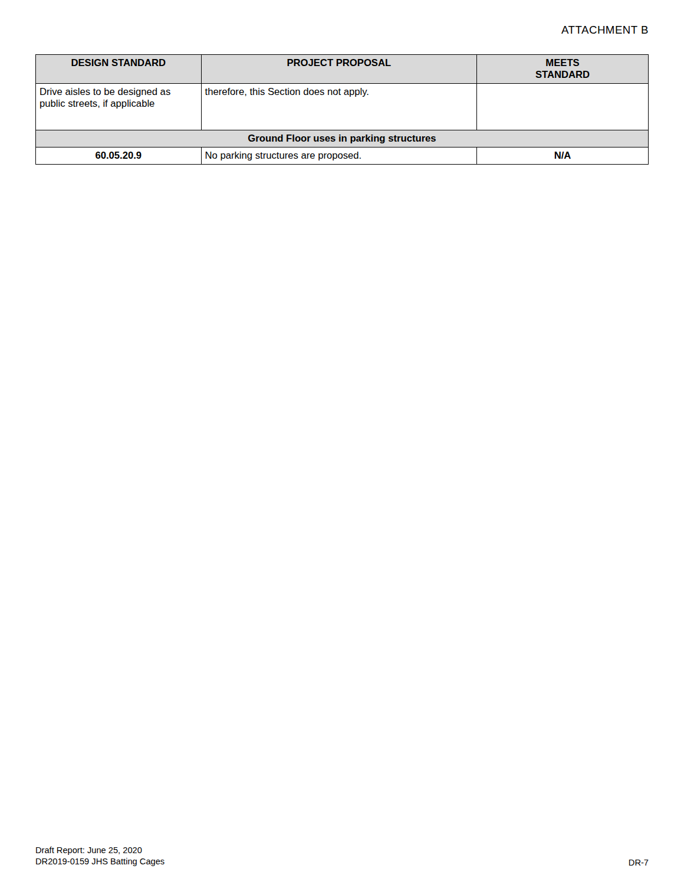ATTACHMENT B
| DESIGN STANDARD | PROJECT PROPOSAL | MEETS STANDARD |
| --- | --- | --- |
| Drive aisles to be designed as public streets, if applicable | therefore, this Section does not apply. | |
| Ground Floor uses in parking structures |
| 60.05.20.9 | No parking structures are proposed. | N/A |
Draft Report: June 25, 2020
DR2019-0159 JHS Batting Cages
DR-7